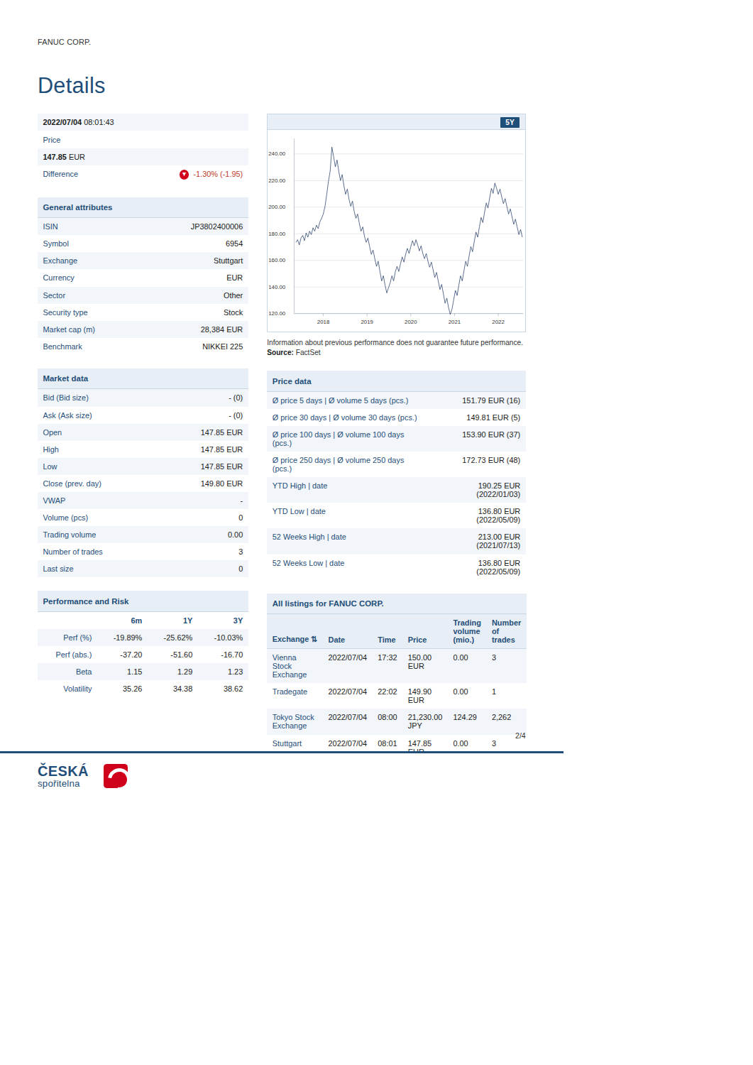FANUC CORP.
Details
| 2022/07/04 08:01:43 |
| Price | |
| 147.85 EUR |
| Difference | ▼ -1.30% (-1.95) |
General attributes
| ISIN | JP3802400006 |
| Symbol | 6954 |
| Exchange | Stuttgart |
| Currency | EUR |
| Sector | Other |
| Security type | Stock |
| Market cap (m) | 28,384 EUR |
| Benchmark | NIKKEI 225 |
Market data
| Bid (Bid size) | - (0) |
| Ask (Ask size) | - (0) |
| Open | 147.85 EUR |
| High | 147.85 EUR |
| Low | 147.85 EUR |
| Close (prev. day) | 149.80 EUR |
| VWAP | - |
| Volume (pcs) | 0 |
| Trading volume | 0.00 |
| Number of trades | 3 |
| Last size | 0 |
Performance and Risk
| | 6m | 1Y | 3Y |
| --- | --- | --- | --- |
| Perf (%) | -19.89% | -25.62% | -10.03% |
| Perf (abs.) | -37.20 | -51.60 | -16.70 |
| Beta | 1.15 | 1.29 | 1.23 |
| Volatility | 35.26 | 34.38 | 38.62 |
5Y
240.00 220.00 200.00 180.00 160.00 140.00 120.00 2018 2019 2020 2021 2022
Information about previous performance does not guarantee future performance.
Source: FactSet
Price data
| Ø price 5 days / Ø volume 5 days (pcs.) | 151.79 EUR (16) |
| Ø price 30 days / Ø volume 30 days (pcs.) | 149.81 EUR (5) |
| Ø price 100 days / Ø volume 100 days (pcs.) | 153.90 EUR (37) |
| Ø price 250 days / Ø volume 250 days (pcs.) | 172.73 EUR (48) |
| YTD High / date | 190.25 EUR (2022/01/03) |
| YTD Low / date | 136.80 EUR (2022/05/09) |
| 52 Weeks High / date | 213.00 EUR (2021/07/13) |
| 52 Weeks Low / date | 136.80 EUR (2022/05/09) |
All listings for FANUC CORP.
| Exchange ⇅ | Date | Time | Price | Trading volume (mio.) | Number of trades |
| --- | --- | --- | --- | --- | --- |
| Vienna Stock Exchange | 2022/07/04 | 17:32 | 150.00 EUR | 0.00 | 3 |
| Tradegate | 2022/07/04 | 22:02 | 149.90 EUR | 0.00 | 1 |
| Tokyo Stock Exchange | 2022/07/04 | 08:00 | 21,230.00 JPY | 124.29 | 2,262 |
| Stuttgart | 2022/07/04 | 08:01 | 147.85 EUR | 0.00 | 3 |
| Munich | 2022/07/04 | 08:03 | 150.05 EUR | 0.00 | 1 |
2/4
ČESKÁ
spořitelna